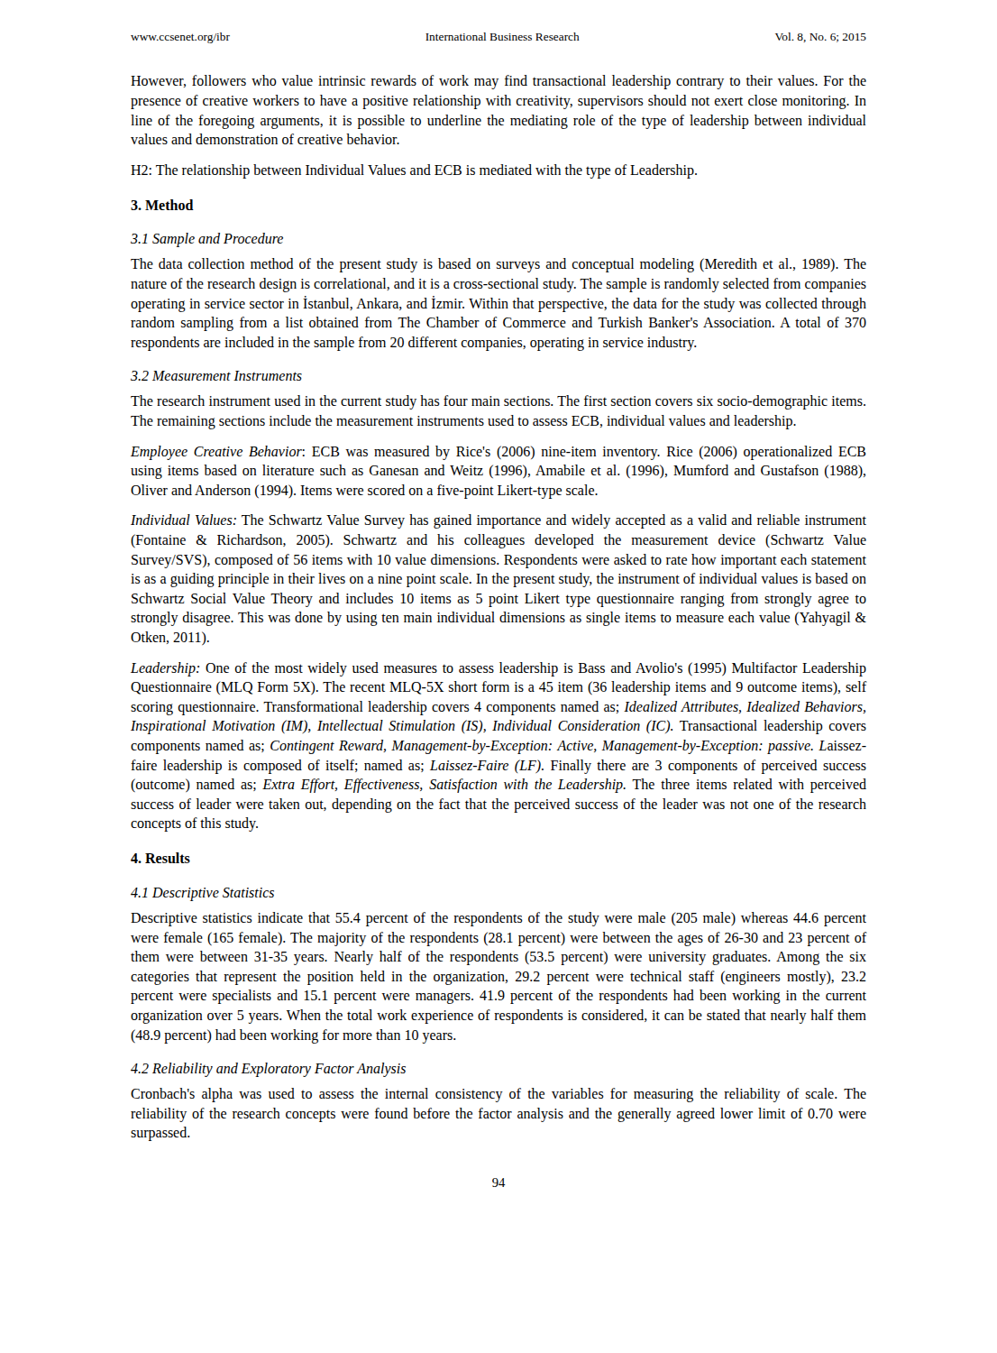www.ccsenet.org/ibr International Business Research Vol. 8, No. 6; 2015
However, followers who value intrinsic rewards of work may find transactional leadership contrary to their values. For the presence of creative workers to have a positive relationship with creativity, supervisors should not exert close monitoring. In line of the foregoing arguments, it is possible to underline the mediating role of the type of leadership between individual values and demonstration of creative behavior.
H2: The relationship between Individual Values and ECB is mediated with the type of Leadership.
3. Method
3.1 Sample and Procedure
The data collection method of the present study is based on surveys and conceptual modeling (Meredith et al., 1989). The nature of the research design is correlational, and it is a cross-sectional study. The sample is randomly selected from companies operating in service sector in İstanbul, Ankara, and İzmir. Within that perspective, the data for the study was collected through random sampling from a list obtained from The Chamber of Commerce and Turkish Banker's Association. A total of 370 respondents are included in the sample from 20 different companies, operating in service industry.
3.2 Measurement Instruments
The research instrument used in the current study has four main sections. The first section covers six socio-demographic items. The remaining sections include the measurement instruments used to assess ECB, individual values and leadership.
Employee Creative Behavior: ECB was measured by Rice's (2006) nine-item inventory. Rice (2006) operationalized ECB using items based on literature such as Ganesan and Weitz (1996), Amabile et al. (1996), Mumford and Gustafson (1988), Oliver and Anderson (1994). Items were scored on a five-point Likert-type scale.
Individual Values: The Schwartz Value Survey has gained importance and widely accepted as a valid and reliable instrument (Fontaine & Richardson, 2005). Schwartz and his colleagues developed the measurement device (Schwartz Value Survey/SVS), composed of 56 items with 10 value dimensions. Respondents were asked to rate how important each statement is as a guiding principle in their lives on a nine point scale. In the present study, the instrument of individual values is based on Schwartz Social Value Theory and includes 10 items as 5 point Likert type questionnaire ranging from strongly agree to strongly disagree. This was done by using ten main individual dimensions as single items to measure each value (Yahyagil & Otken, 2011).
Leadership: One of the most widely used measures to assess leadership is Bass and Avolio's (1995) Multifactor Leadership Questionnaire (MLQ Form 5X). The recent MLQ-5X short form is a 45 item (36 leadership items and 9 outcome items), self scoring questionnaire. Transformational leadership covers 4 components named as; Idealized Attributes, Idealized Behaviors, Inspirational Motivation (IM), Intellectual Stimulation (IS), Individual Consideration (IC). Transactional leadership covers components named as; Contingent Reward, Management-by-Exception: Active, Management-by-Exception: passive. Laissez-faire leadership is composed of itself; named as; Laissez-Faire (LF). Finally there are 3 components of perceived success (outcome) named as; Extra Effort, Effectiveness, Satisfaction with the Leadership. The three items related with perceived success of leader were taken out, depending on the fact that the perceived success of the leader was not one of the research concepts of this study.
4. Results
4.1 Descriptive Statistics
Descriptive statistics indicate that 55.4 percent of the respondents of the study were male (205 male) whereas 44.6 percent were female (165 female). The majority of the respondents (28.1 percent) were between the ages of 26-30 and 23 percent of them were between 31-35 years. Nearly half of the respondents (53.5 percent) were university graduates. Among the six categories that represent the position held in the organization, 29.2 percent were technical staff (engineers mostly), 23.2 percent were specialists and 15.1 percent were managers. 41.9 percent of the respondents had been working in the current organization over 5 years. When the total work experience of respondents is considered, it can be stated that nearly half them (48.9 percent) had been working for more than 10 years.
4.2 Reliability and Exploratory Factor Analysis
Cronbach's alpha was used to assess the internal consistency of the variables for measuring the reliability of scale. The reliability of the research concepts were found before the factor analysis and the generally agreed lower limit of 0.70 were surpassed.
94